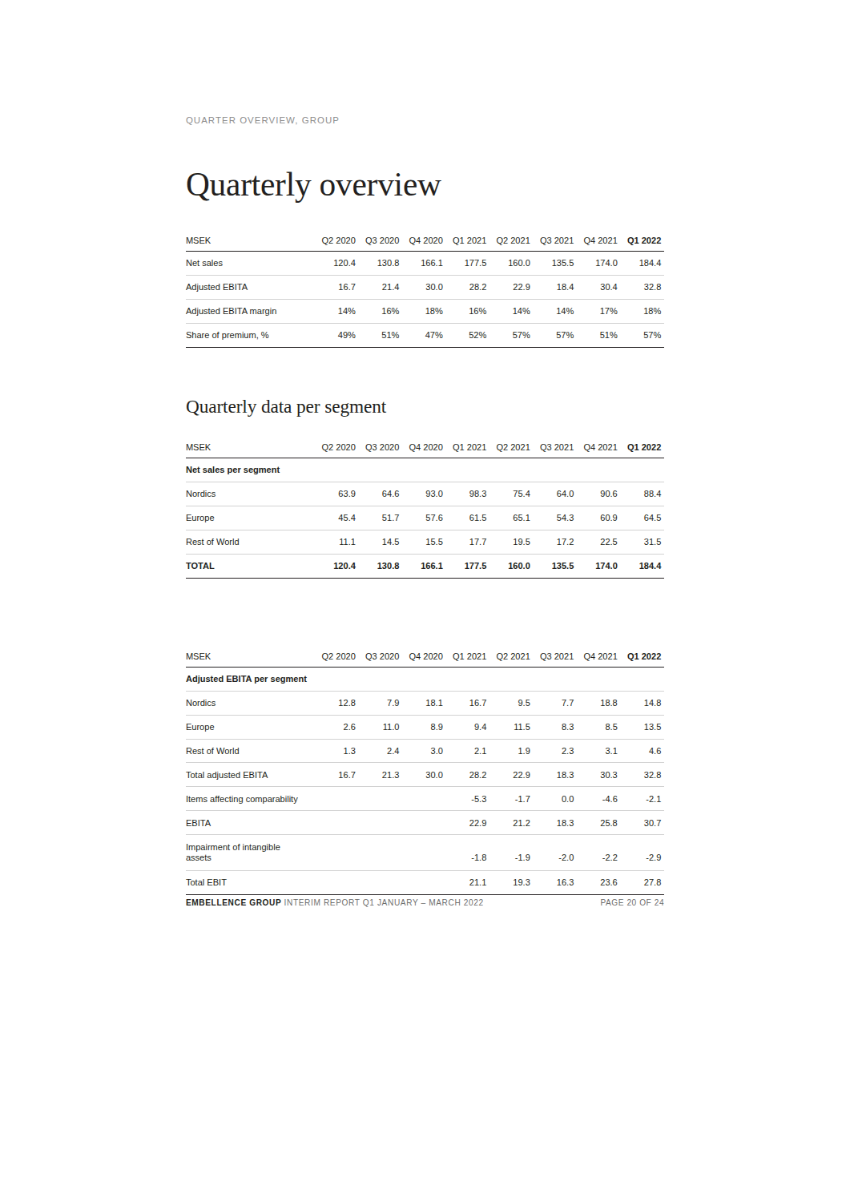Quarter overview, group
Quarterly overview
| MSEK | Q2 2020 | Q3 2020 | Q4 2020 | Q1 2021 | Q2 2021 | Q3 2021 | Q4 2021 | Q1 2022 |
| --- | --- | --- | --- | --- | --- | --- | --- | --- |
| Net sales | 120.4 | 130.8 | 166.1 | 177.5 | 160.0 | 135.5 | 174.0 | 184.4 |
| Adjusted EBITA | 16.7 | 21.4 | 30.0 | 28.2 | 22.9 | 18.4 | 30.4 | 32.8 |
| Adjusted EBITA margin | 14% | 16% | 18% | 16% | 14% | 14% | 17% | 18% |
| Share of premium, % | 49% | 51% | 47% | 52% | 57% | 57% | 51% | 57% |
Quarterly data per segment
| MSEK | Q2 2020 | Q3 2020 | Q4 2020 | Q1 2021 | Q2 2021 | Q3 2021 | Q4 2021 | Q1 2022 |
| --- | --- | --- | --- | --- | --- | --- | --- | --- |
| Net sales per segment | | | | | | | | |
| Nordics | 63.9 | 64.6 | 93.0 | 98.3 | 75.4 | 64.0 | 90.6 | 88.4 |
| Europe | 45.4 | 51.7 | 57.6 | 61.5 | 65.1 | 54.3 | 60.9 | 64.5 |
| Rest of World | 11.1 | 14.5 | 15.5 | 17.7 | 19.5 | 17.2 | 22.5 | 31.5 |
| TOTAL | 120.4 | 130.8 | 166.1 | 177.5 | 160.0 | 135.5 | 174.0 | 184.4 |
| MSEK | Q2 2020 | Q3 2020 | Q4 2020 | Q1 2021 | Q2 2021 | Q3 2021 | Q4 2021 | Q1 2022 |
| --- | --- | --- | --- | --- | --- | --- | --- | --- |
| Adjusted EBITA per segment | | | | | | | | |
| Nordics | 12.8 | 7.9 | 18.1 | 16.7 | 9.5 | 7.7 | 18.8 | 14.8 |
| Europe | 2.6 | 11.0 | 8.9 | 9.4 | 11.5 | 8.3 | 8.5 | 13.5 |
| Rest of World | 1.3 | 2.4 | 3.0 | 2.1 | 1.9 | 2.3 | 3.1 | 4.6 |
| Total adjusted EBITA | 16.7 | 21.3 | 30.0 | 28.2 | 22.9 | 18.3 | 30.3 | 32.8 |
| Items affecting comparability | | | | -5.3 | -1.7 | 0.0 | -4.6 | -2.1 |
| EBITA | | | | 22.9 | 21.2 | 18.3 | 25.8 | 30.7 |
| Impairment of intangible assets | | | | -1.8 | -1.9 | -2.0 | -2.2 | -2.9 |
| Total EBIT | | | | 21.1 | 19.3 | 16.3 | 23.6 | 27.8 |
Embellence Group Interim report Q1 January – March 2022
Page 20 of 24